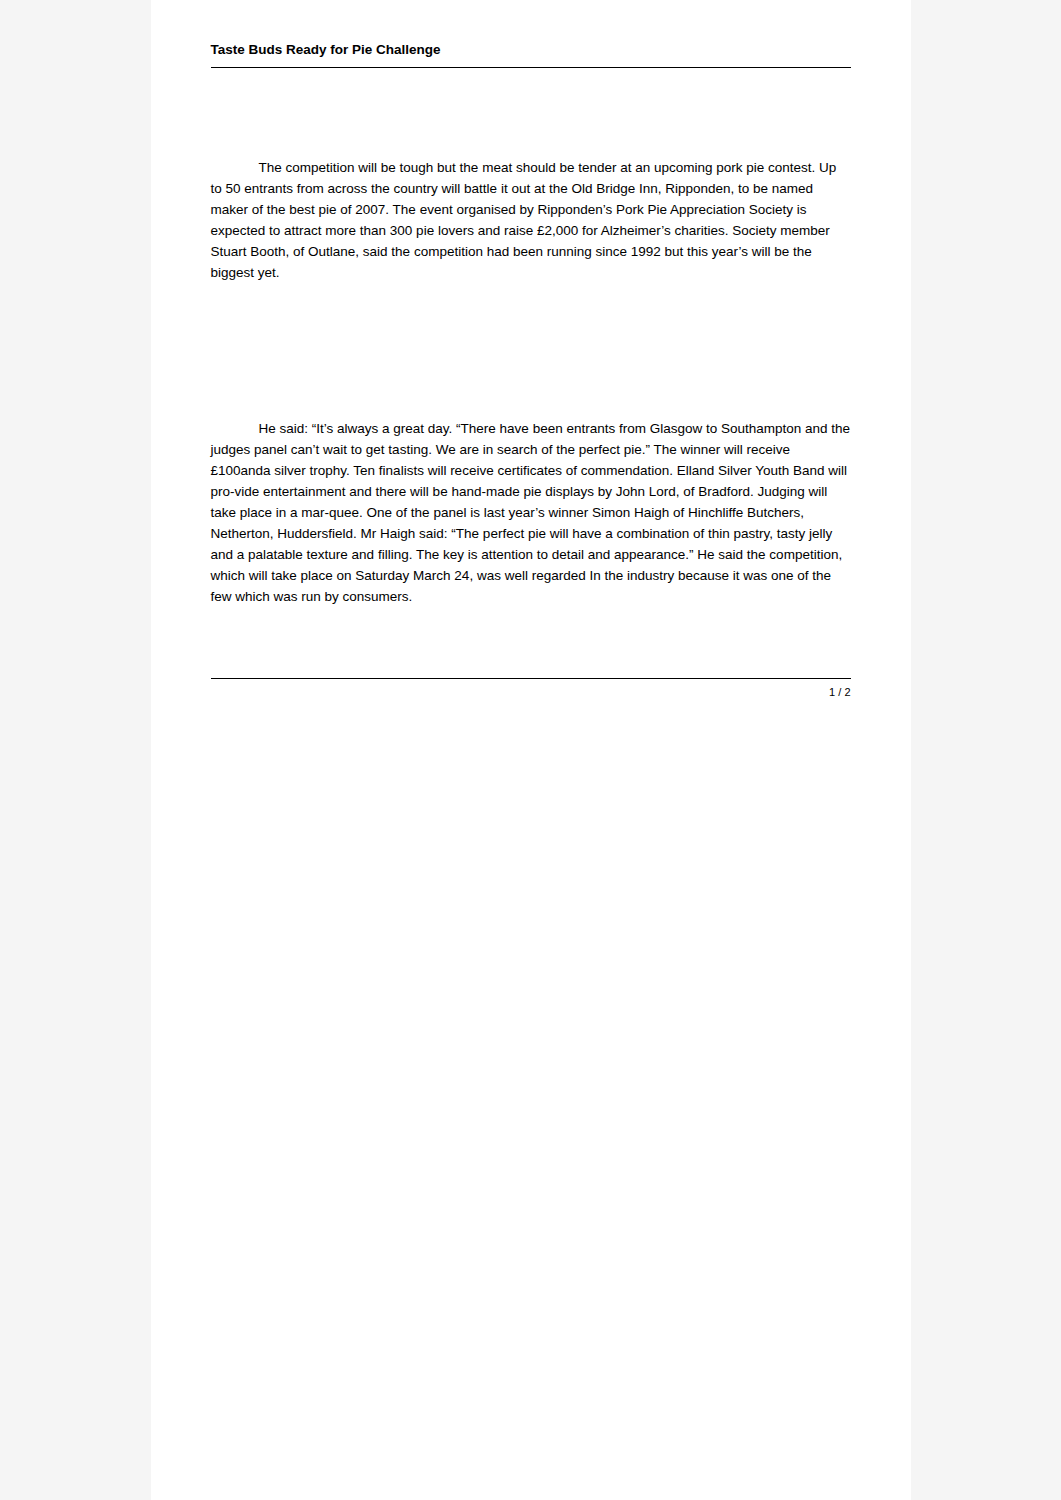Taste Buds Ready for Pie Challenge
The competition will be tough but the meat should be tender at an upcoming pork pie contest. Up to 50 entrants from across the country will battle it out at the Old Bridge Inn, Ripponden, to be named maker of the best pie of 2007. The event organised by Ripponden’s Pork Pie Appreciation Society is expected to attract more than 300 pie lovers and raise £2,000 for Alzheimer’s charities. Society member Stuart Booth, of Outlane, said the competition had been running since 1992 but this year’s will be the biggest yet.
He said: “It’s always a great day. “There have been entrants from Glasgow to Southampton and the judges panel can’t wait to get tasting. We are in search of the perfect pie.” The winner will receive £100anda silver trophy. Ten finalists will receive certificates of commendation. Elland Silver Youth Band will pro-vide entertainment and there will be hand-made pie displays by John Lord, of Bradford. Judging will take place in a mar-quee. One of the panel is last year’s winner Simon Haigh of Hinchliffe Butchers, Netherton, Huddersfield. Mr Haigh said: “The perfect pie will have a combination of thin pastry, tasty jelly and a palatable texture and filling. The key is attention to detail and appearance.” He said the competition, which will take place on Saturday March 24, was well regarded In the industry because it was one of the few which was run by consumers.
1 / 2